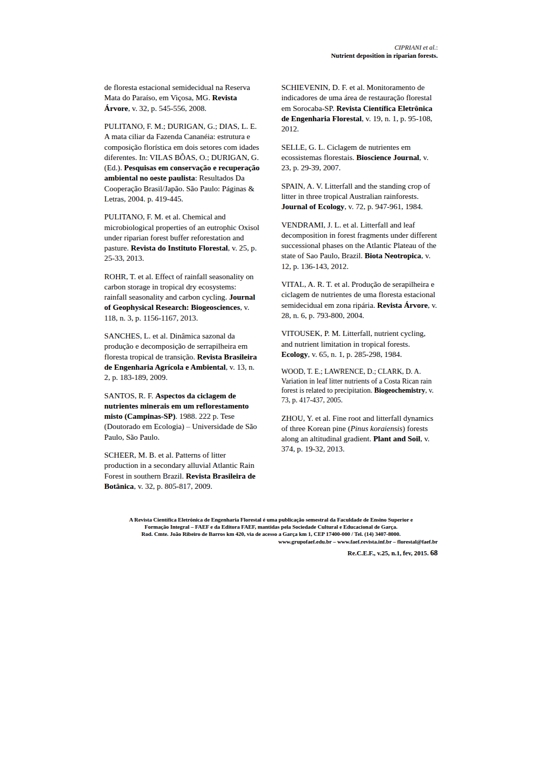CIPRIANI et al.:
Nutrient deposition in riparian forests.
de floresta estacional semidecidual na Reserva Mata do Paraíso, em Viçosa, MG. Revista Árvore, v. 32, p. 545-556, 2008.
PULITANO, F. M.; DURIGAN, G.; DIAS, L. E. A mata ciliar da Fazenda Cananéia: estrutura e composição florística em dois setores com idades diferentes. In: VILAS BÔAS, O.; DURIGAN, G. (Ed.). Pesquisas em conservação e recuperação ambiental no oeste paulista: Resultados Da Cooperação Brasil/Japão. São Paulo: Páginas & Letras, 2004. p. 419-445.
PULITANO, F. M. et al. Chemical and microbiological properties of an eutrophic Oxisol under riparian forest buffer reforestation and pasture. Revista do Instituto Florestal, v. 25, p. 25-33, 2013.
ROHR, T. et al. Effect of rainfall seasonality on carbon storage in tropical dry ecosystems: rainfall seasonality and carbon cycling. Journal of Geophysical Research: Biogeosciences, v. 118, n. 3, p. 1156-1167, 2013.
SANCHES, L. et al. Dinâmica sazonal da produção e decomposição de serrapilheira em floresta tropical de transição. Revista Brasileira de Engenharia Agrícola e Ambiental, v. 13, n. 2, p. 183-189, 2009.
SANTOS, R. F. Aspectos da ciclagem de nutrientes minerais em um reflorestamento misto (Campinas-SP). 1988. 222 p. Tese (Doutorado em Ecologia) – Universidade de São Paulo, São Paulo.
SCHEER, M. B. et al. Patterns of litter production in a secondary alluvial Atlantic Rain Forest in southern Brazil. Revista Brasileira de Botânica, v. 32, p. 805-817, 2009.
SCHIEVENIN, D. F. et al. Monitoramento de indicadores de uma área de restauração florestal em Sorocaba-SP. Revista Científica Eletrônica de Engenharia Florestal, v. 19, n. 1, p. 95-108, 2012.
SELLE, G. L. Ciclagem de nutrientes em ecossistemas florestais. Bioscience Journal, v. 23, p. 29-39, 2007.
SPAIN, A. V. Litterfall and the standing crop of litter in three tropical Australian rainforests. Journal of Ecology, v. 72, p. 947-961, 1984.
VENDRAMI, J. L. et al. Litterfall and leaf decomposition in forest fragments under different successional phases on the Atlantic Plateau of the state of Sao Paulo, Brazil. Biota Neotropica, v. 12, p. 136-143, 2012.
VITAL, A. R. T. et al. Produção de serapilheira e ciclagem de nutrientes de uma floresta estacional semidecidual em zona ripária. Revista Árvore, v. 28, n. 6, p. 793-800, 2004.
VITOUSEK, P. M. Litterfall, nutrient cycling, and nutrient limitation in tropical forests. Ecology, v. 65, n. 1, p. 285-298, 1984.
WOOD, T. E.; LAWRENCE, D.; CLARK, D. A. Variation in leaf litter nutrients of a Costa Rican rain forest is related to precipitation. Biogeochemistry, v. 73, p. 417-437, 2005.
ZHOU, Y. et al. Fine root and litterfall dynamics of three Korean pine (Pinus koraiensis) forests along an altitudinal gradient. Plant and Soil, v. 374, p. 19-32, 2013.
A Revista Científica Eletrônica de Engenharia Florestal é uma publicação semestral da Faculdade de Ensino Superior e
Formação Integral – FAEF e da Editora FAEF, mantidas pela Sociedade Cultural e Educacional de Garça.
Rod. Cmte. João Ribeiro de Barros km 420, via de acesso a Garça km 1, CEP 17400-000 / Tel. (14) 3407-8000.
www.grupofaef.edu.br – www.faef.revista.inf.br – florestal@faef.br
Re.C.E.F., v.25, n.1, fev, 2015. 68